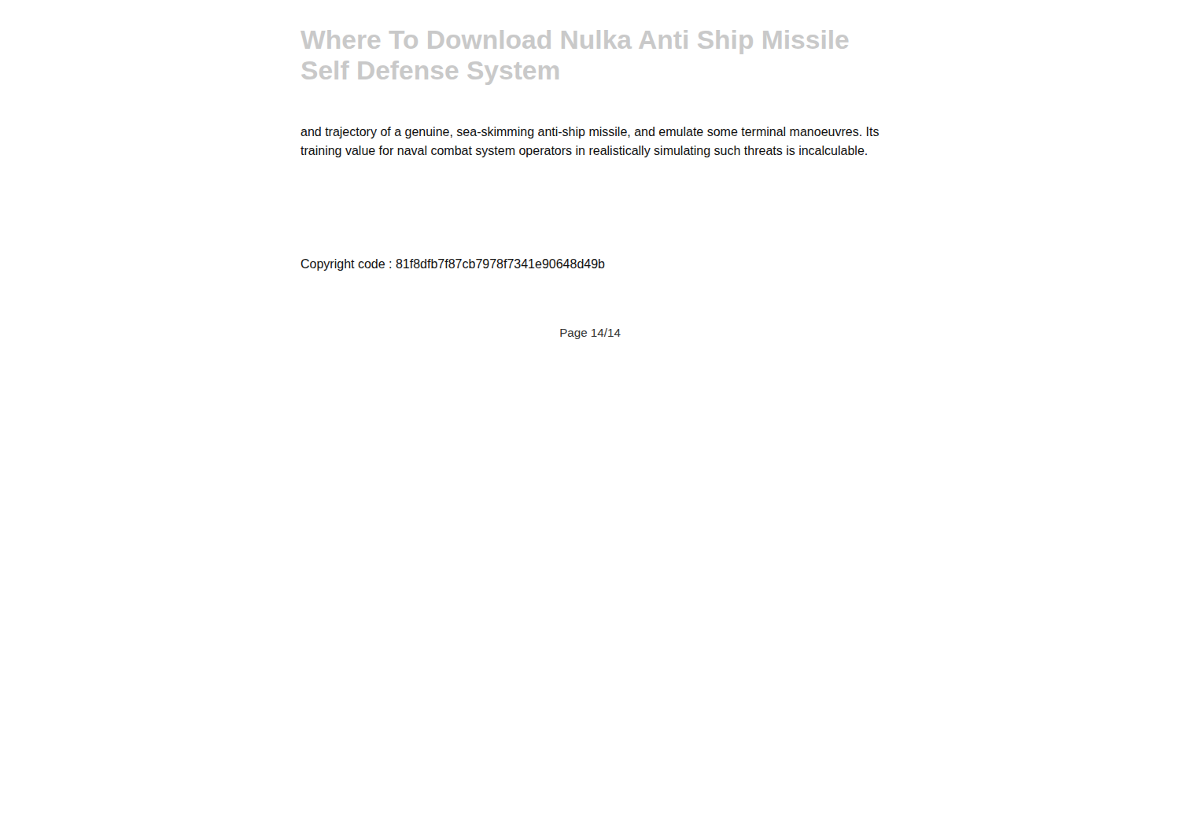Where To Download Nulka Anti Ship Missile Self Defense System
and trajectory of a genuine, sea-skimming anti-ship missile, and emulate some terminal manoeuvres. Its training value for naval combat system operators in realistically simulating such threats is incalculable.
Copyright code : 81f8dfb7f87cb7978f7341e90648d49b
Page 14/14